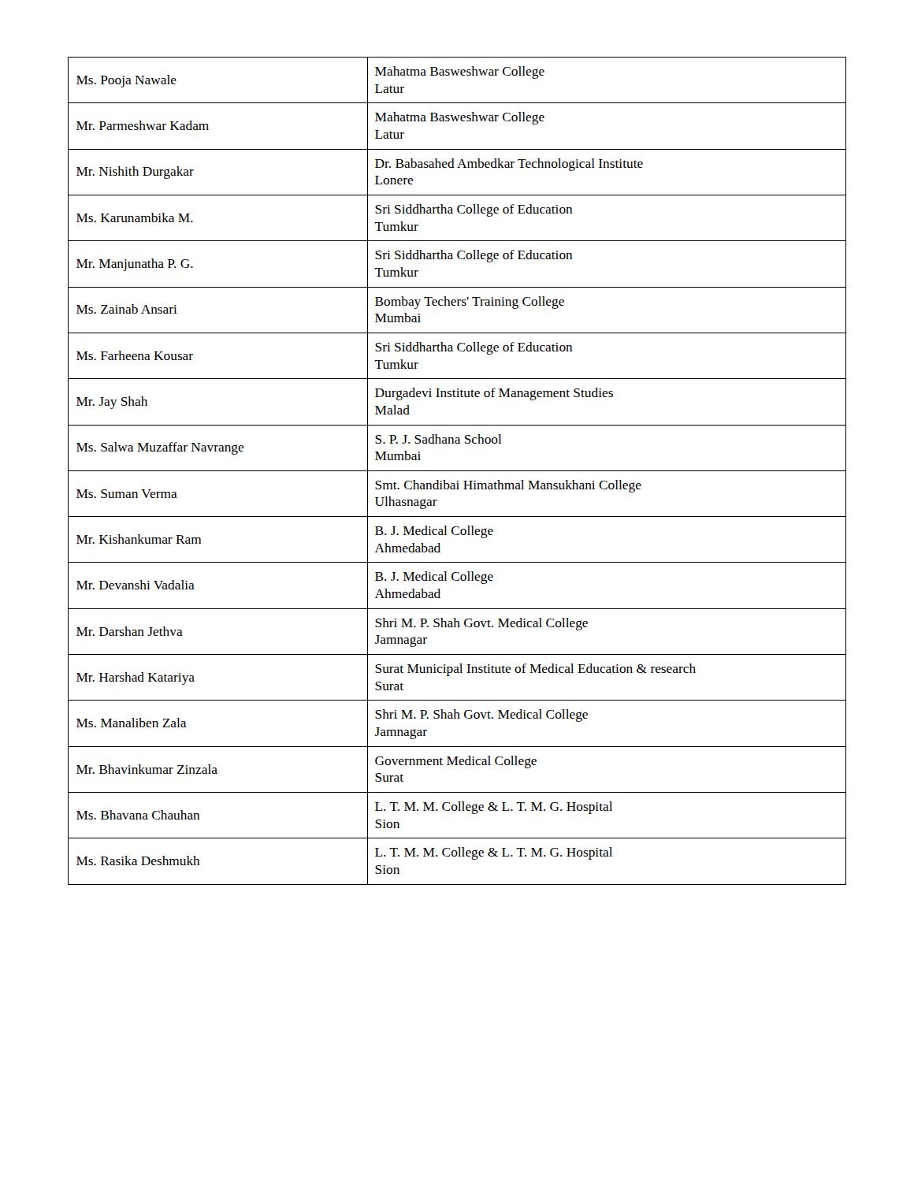| Ms. Pooja Nawale | Mahatma Basweshwar College Latur |
| Mr. Parmeshwar Kadam | Mahatma Basweshwar College Latur |
| Mr. Nishith Durgakar | Dr. Babasahed Ambedkar Technological Institute Lonere |
| Ms. Karunambika M. | Sri Siddhartha College of Education Tumkur |
| Mr. Manjunatha P. G. | Sri Siddhartha College of Education Tumkur |
| Ms. Zainab Ansari | Bombay Techers' Training College Mumbai |
| Ms. Farheena Kousar | Sri Siddhartha College of Education Tumkur |
| Mr. Jay Shah | Durgadevi Institute of Management Studies Malad |
| Ms. Salwa Muzaffar Navrange | S. P. J. Sadhana School Mumbai |
| Ms. Suman Verma | Smt. Chandibai Himathmal Mansukhani College Ulhasnagar |
| Mr. Kishankumar Ram | B. J. Medical College Ahmedabad |
| Mr. Devanshi Vadalia | B. J. Medical College Ahmedabad |
| Mr. Darshan Jethva | Shri M. P. Shah Govt. Medical College Jamnagar |
| Mr. Harshad Katariya | Surat Municipal Institute of Medical Education & research Surat |
| Ms. Manaliben Zala | Shri M. P. Shah Govt. Medical College Jamnagar |
| Mr. Bhavinkumar Zinzala | Government Medical College Surat |
| Ms. Bhavana Chauhan | L. T. M. M. College & L. T. M. G. Hospital Sion |
| Ms. Rasika Deshmukh | L. T. M. M. College & L. T. M. G. Hospital Sion |